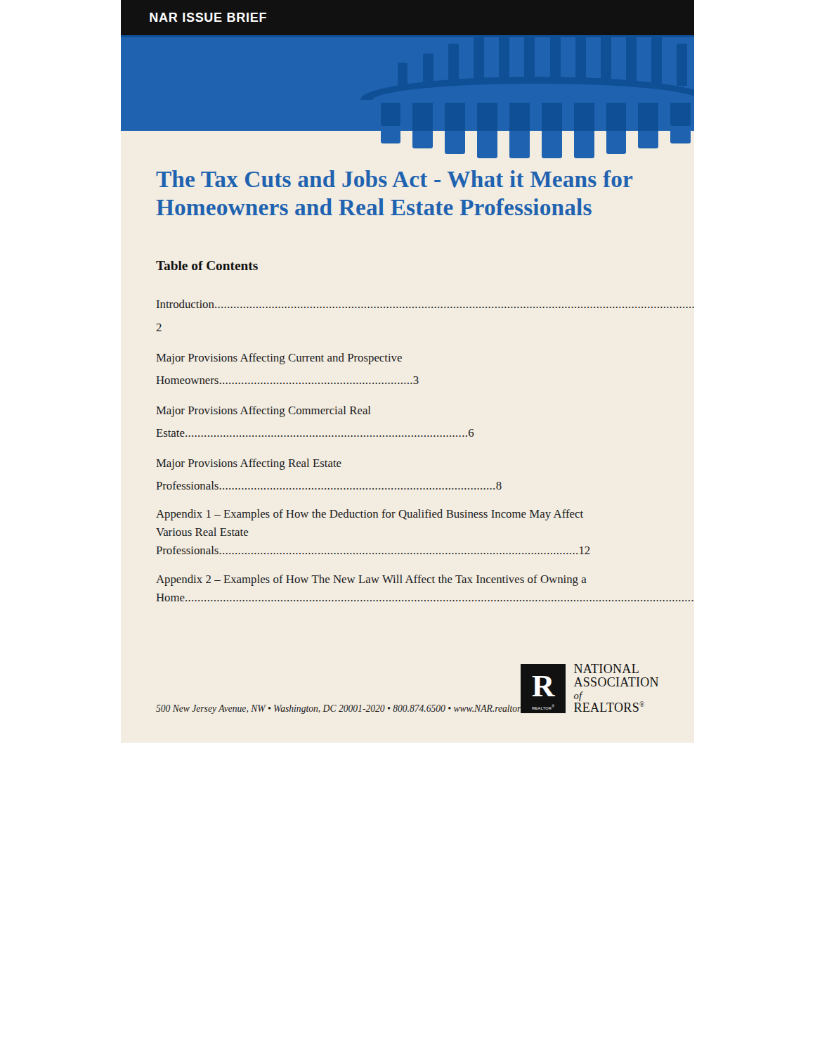NAR ISSUE BRIEF
The Tax Cuts and Jobs Act - What it Means for
Homeowners and Real Estate Professionals
Table of Contents
Introduction................................................................................................................................................................. 2
Major Provisions Affecting Current and Prospective Homeowners............................................................. 3
Major Provisions Affecting Commercial Real Estate......................................................................................... 6
Major Provisions Affecting Real Estate Professionals....................................................................................... 8
Appendix 1 – Examples of How the Deduction for Qualified Business Income May Affect
Various Real Estate Professionals................................................................................................................. 12
Appendix 2 – Examples of How The New Law Will Affect the Tax Incentives of Owning a
Home......................................................................................................................................................................... 19
500 New Jersey Avenue, NW • Washington, DC 20001-2020 • 800.874.6500 • www.NAR.realtor
R
REALTOR®
NATIONAL
ASSOCIATION of
REALTORS®